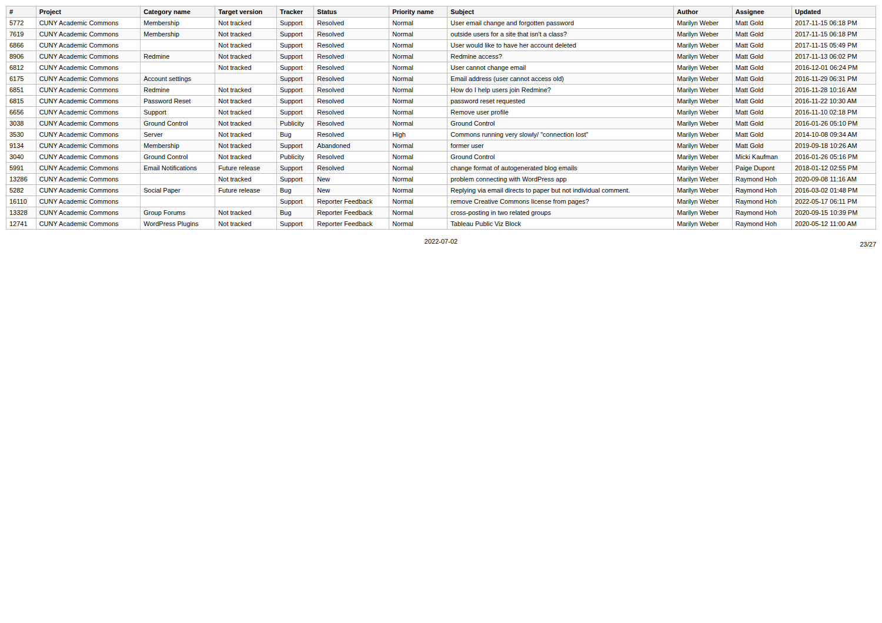| # | Project | Category name | Target version | Tracker | Status | Priority name | Subject | Author | Assignee | Updated |
| --- | --- | --- | --- | --- | --- | --- | --- | --- | --- | --- |
| 5772 | CUNY Academic Commons | Membership | Not tracked | Support | Resolved | Normal | User email change and forgotten password | Marilyn Weber | Matt Gold | 2017-11-15 06:18 PM |
| 7619 | CUNY Academic Commons | Membership | Not tracked | Support | Resolved | Normal | outside users for a site that isn't a class? | Marilyn Weber | Matt Gold | 2017-11-15 06:18 PM |
| 6866 | CUNY Academic Commons | | Not tracked | Support | Resolved | Normal | User would like to have her account deleted | Marilyn Weber | Matt Gold | 2017-11-15 05:49 PM |
| 8906 | CUNY Academic Commons | Redmine | Not tracked | Support | Resolved | Normal | Redmine access? | Marilyn Weber | Matt Gold | 2017-11-13 06:02 PM |
| 6812 | CUNY Academic Commons | | Not tracked | Support | Resolved | Normal | User cannot change email | Marilyn Weber | Matt Gold | 2016-12-01 06:24 PM |
| 6175 | CUNY Academic Commons | Account settings | | Support | Resolved | Normal | Email address (user cannot access old) | Marilyn Weber | Matt Gold | 2016-11-29 06:31 PM |
| 6851 | CUNY Academic Commons | Redmine | Not tracked | Support | Resolved | Normal | How do I help users join Redmine? | Marilyn Weber | Matt Gold | 2016-11-28 10:16 AM |
| 6815 | CUNY Academic Commons | Password Reset | Not tracked | Support | Resolved | Normal | password reset requested | Marilyn Weber | Matt Gold | 2016-11-22 10:30 AM |
| 6656 | CUNY Academic Commons | Support | Not tracked | Support | Resolved | Normal | Remove user profile | Marilyn Weber | Matt Gold | 2016-11-10 02:18 PM |
| 3038 | CUNY Academic Commons | Ground Control | Not tracked | Publicity | Resolved | Normal | Ground Control | Marilyn Weber | Matt Gold | 2016-01-26 05:10 PM |
| 3530 | CUNY Academic Commons | Server | Not tracked | Bug | Resolved | High | Commons running very slowly/ "connection lost" | Marilyn Weber | Matt Gold | 2014-10-08 09:34 AM |
| 9134 | CUNY Academic Commons | Membership | Not tracked | Support | Abandoned | Normal | former user | Marilyn Weber | Matt Gold | 2019-09-18 10:26 AM |
| 3040 | CUNY Academic Commons | Ground Control | Not tracked | Publicity | Resolved | Normal | Ground Control | Marilyn Weber | Micki Kaufman | 2016-01-26 05:16 PM |
| 5991 | CUNY Academic Commons | Email Notifications | Future release | Support | Resolved | Normal | change format of autogenerated blog emails | Marilyn Weber | Paige Dupont | 2018-01-12 02:55 PM |
| 13286 | CUNY Academic Commons | | Not tracked | Support | New | Normal | problem connecting with WordPress app | Marilyn Weber | Raymond Hoh | 2020-09-08 11:16 AM |
| 5282 | CUNY Academic Commons | Social Paper | Future release | Bug | New | Normal | Replying via email directs to paper but not individual comment. | Marilyn Weber | Raymond Hoh | 2016-03-02 01:48 PM |
| 16110 | CUNY Academic Commons | | | Support | Reporter Feedback | Normal | remove Creative Commons license from pages? | Marilyn Weber | Raymond Hoh | 2022-05-17 06:11 PM |
| 13328 | CUNY Academic Commons | Group Forums | Not tracked | Bug | Reporter Feedback | Normal | cross-posting in two related groups | Marilyn Weber | Raymond Hoh | 2020-09-15 10:39 PM |
| 12741 | CUNY Academic Commons | WordPress Plugins | Not tracked | Support | Reporter Feedback | Normal | Tableau Public Viz Block | Marilyn Weber | Raymond Hoh | 2020-05-12 11:00 AM |
2022-07-02
23/27